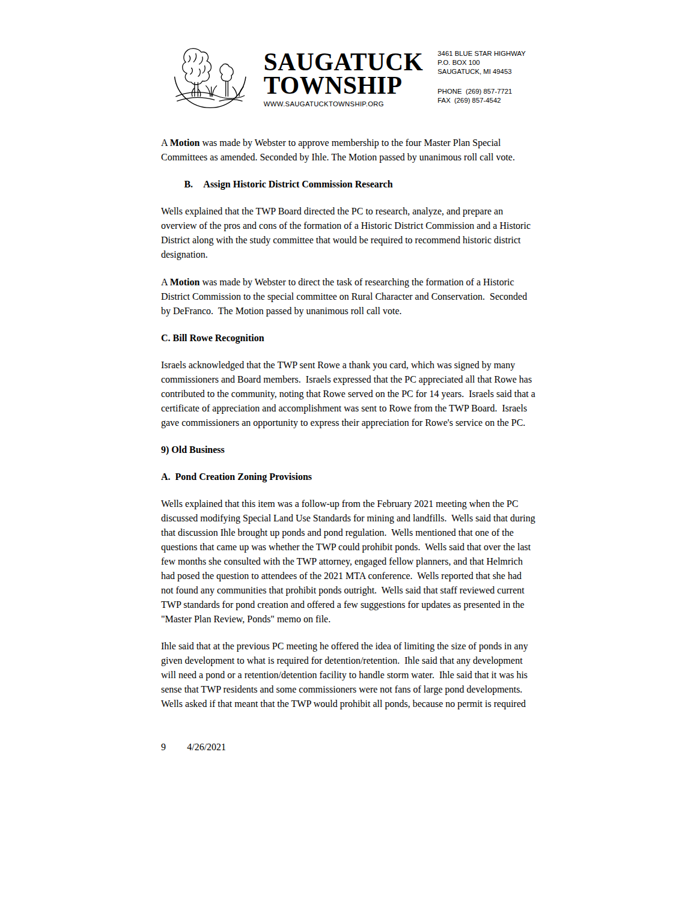SAUGATUCK TOWNSHIP WWW.SAUGATUCKTOWNSHIP.ORG
3461 BLUE STAR HIGHWAY
P.O. BOX 100
SAUGATUCK, MI 49453
PHONE (269) 857-7721
FAX (269) 857-4542
A Motion was made by Webster to approve membership to the four Master Plan Special Committees as amended. Seconded by Ihle. The Motion passed by unanimous roll call vote.
B. Assign Historic District Commission Research
Wells explained that the TWP Board directed the PC to research, analyze, and prepare an overview of the pros and cons of the formation of a Historic District Commission and a Historic District along with the study committee that would be required to recommend historic district designation.
A Motion was made by Webster to direct the task of researching the formation of a Historic District Commission to the special committee on Rural Character and Conservation. Seconded by DeFranco. The Motion passed by unanimous roll call vote.
C. Bill Rowe Recognition
Israels acknowledged that the TWP sent Rowe a thank you card, which was signed by many commissioners and Board members. Israels expressed that the PC appreciated all that Rowe has contributed to the community, noting that Rowe served on the PC for 14 years. Israels said that a certificate of appreciation and accomplishment was sent to Rowe from the TWP Board. Israels gave commissioners an opportunity to express their appreciation for Rowe's service on the PC.
9) Old Business
A. Pond Creation Zoning Provisions
Wells explained that this item was a follow-up from the February 2021 meeting when the PC discussed modifying Special Land Use Standards for mining and landfills. Wells said that during that discussion Ihle brought up ponds and pond regulation. Wells mentioned that one of the questions that came up was whether the TWP could prohibit ponds. Wells said that over the last few months she consulted with the TWP attorney, engaged fellow planners, and that Helmrich had posed the question to attendees of the 2021 MTA conference. Wells reported that she had not found any communities that prohibit ponds outright. Wells said that staff reviewed current TWP standards for pond creation and offered a few suggestions for updates as presented in the "Master Plan Review, Ponds" memo on file.
Ihle said that at the previous PC meeting he offered the idea of limiting the size of ponds in any given development to what is required for detention/retention. Ihle said that any development will need a pond or a retention/detention facility to handle storm water. Ihle said that it was his sense that TWP residents and some commissioners were not fans of large pond developments. Wells asked if that meant that the TWP would prohibit all ponds, because no permit is required
94/26/2021